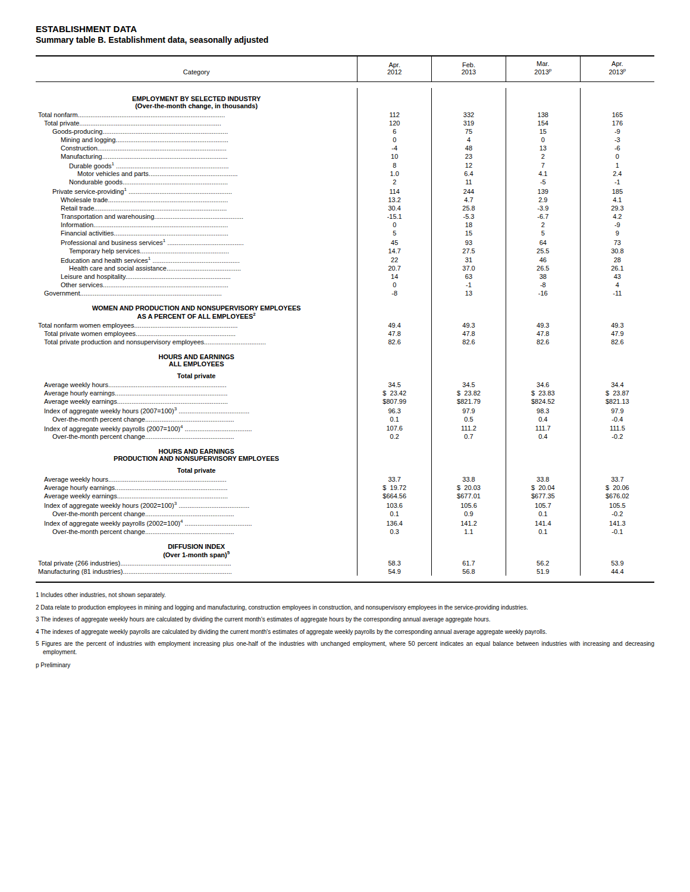ESTABLISHMENT DATA
Summary table B. Establishment data, seasonally adjusted
| Category | Apr. 2012 | Feb. 2013 | Mar. 2013 p | Apr. 2013 p |
| --- | --- | --- | --- | --- |
| EMPLOYMENT BY SELECTED INDUSTRY (Over-the-month change, in thousands) | | | | |
| Total nonfarm ................................................................................. | 112 | 332 | 138 | 165 |
| Total private .............................................................................. | 120 | 319 | 154 | 176 |
| Goods-producing ..................................................................... | 6 | 75 | 15 | -9 |
| Mining and logging .............................................................. | 0 | 4 | 0 | -3 |
| Construction ....................................................................... | -4 | 48 | 13 | -6 |
| Manufacturing ..................................................................... | 10 | 23 | 2 | 0 |
| Durable goods 1 .............................................................. | 8 | 12 | 7 | 1 |
| Motor vehicles and parts ................................................. | 1.0 | 6.4 | 4.1 | 2.4 |
| Nondurable goods .......................................................... | 2 | 11 | -5 | -1 |
| Private service-providing 1 ......................................................... | 114 | 244 | 139 | 185 |
| Wholesale trade .................................................................. | 13.2 | 4.7 | 2.9 | 4.1 |
| Retail trade ......................................................................... | 30.4 | 25.8 | -3.9 | 29.3 |
| Transportation and warehousing ................................................. | -15.1 | -5.3 | -6.7 | 4.2 |
| Information .......................................................................... | 0 | 18 | 2 | -9 |
| Financial activities ............................................................... | 5 | 15 | 5 | 9 |
| Professional and business services 1 .......................................... | 45 | 93 | 64 | 73 |
| Temporary help services ................................................. | 14.7 | 27.5 | 25.5 | 30.8 |
| Education and health services 1 ................................................ | 22 | 31 | 46 | 28 |
| Health care and social assistance ......................................... | 20.7 | 37.0 | 26.5 | 26.1 |
| Leisure and hospitality .......................................................... | 14 | 63 | 38 | 43 |
| Other services ..................................................................... | 0 | -1 | -8 | 4 |
| Government .............................................................................. | -8 | 13 | -16 | -11 |
| WOMEN AND PRODUCTION AND NONSUPERVISORY EMPLOYEES AS A PERCENT OF ALL EMPLOYEES 2 | | | | |
| Total nonfarm women employees ......................................................... | 49.4 | 49.3 | 49.3 | 49.3 |
| Total private women employees ....................................................... | 47.8 | 47.8 | 47.8 | 47.9 |
| Total private production and nonsupervisory employees .................................. | 82.6 | 82.6 | 82.6 | 82.6 |
| HOURS AND EARNINGS ALL EMPLOYEES | | | | |
| Total private | | | | |
| Average weekly hours ................................................................. | 34.5 | 34.5 | 34.6 | 34.4 |
| Average hourly earnings .............................................................. | $ 23.42 | $ 23.82 | $ 23.83 | $ 23.87 |
| Average weekly earnings ............................................................. | $807.99 | $821.79 | $824.52 | $821.13 |
| Index of aggregate weekly hours (2007=100) 3 ....................................... | 96.3 | 97.9 | 98.3 | 97.9 |
| Over-the-month percent change ................................................. | 0.1 | 0.5 | 0.4 | -0.4 |
| Index of aggregate weekly payrolls (2007=100) 4 ..................................... | 107.6 | 111.2 | 111.7 | 111.5 |
| Over-the-month percent change ................................................. | 0.2 | 0.7 | 0.4 | -0.2 |
| HOURS AND EARNINGS PRODUCTION AND NONSUPERVISORY EMPLOYEES | | | | |
| Total private | | | | |
| Average weekly hours ................................................................. | 33.7 | 33.8 | 33.8 | 33.7 |
| Average hourly earnings .............................................................. | $ 19.72 | $ 20.03 | $ 20.04 | $ 20.06 |
| Average weekly earnings ............................................................. | $664.56 | $677.01 | $677.35 | $676.02 |
| Index of aggregate weekly hours (2002=100) 3 ....................................... | 103.6 | 105.6 | 105.7 | 105.5 |
| Over-the-month percent change ................................................. | 0.1 | 0.9 | 0.1 | -0.2 |
| Index of aggregate weekly payrolls (2002=100) 4 ..................................... | 136.4 | 141.2 | 141.4 | 141.3 |
| Over-the-month percent change ................................................. | 0.3 | 1.1 | 0.1 | -0.1 |
| DIFFUSION INDEX (Over 1-month span) 5 | | | | |
| Total private (266 industries) ............................................................. | 58.3 | 61.7 | 56.2 | 53.9 |
| Manufacturing (81 industries) ............................................................ | 54.9 | 56.8 | 51.9 | 44.4 |
1 Includes other industries, not shown separately.
2 Data relate to production employees in mining and logging and manufacturing, construction employees in construction, and nonsupervisory employees in the service-providing industries.
3 The indexes of aggregate weekly hours are calculated by dividing the current month's estimates of aggregate hours by the corresponding annual average aggregate hours.
4 The indexes of aggregate weekly payrolls are calculated by dividing the current month's estimates of aggregate weekly payrolls by the corresponding annual average aggregate weekly payrolls.
5 Figures are the percent of industries with employment increasing plus one-half of the industries with unchanged employment, where 50 percent indicates an equal balance between industries with increasing and decreasing employment.
p Preliminary